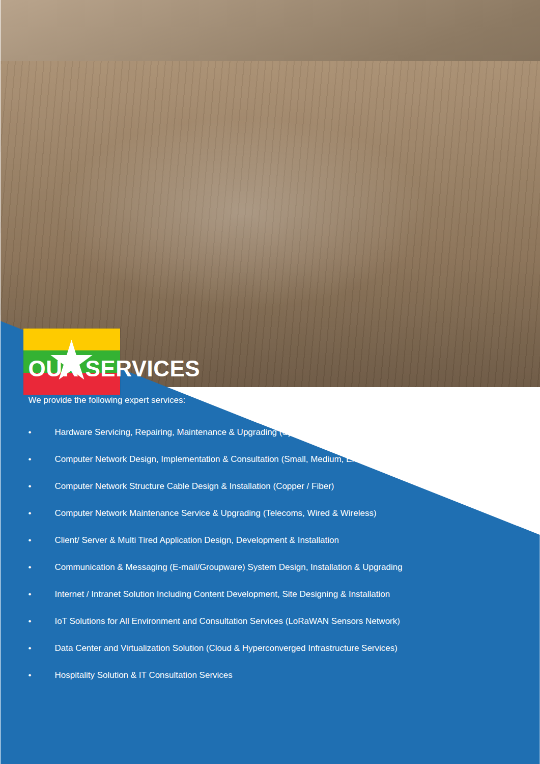OUR SERVICES
We provide the following expert services:
Hardware Servicing, Repairing, Maintenance & Upgrading (System Integration)
Computer Network Design, Implementation & Consultation (Small, Medium, Enterprise)
Computer Network Structure Cable Design & Installation (Copper / Fiber)
Computer Network Maintenance Service & Upgrading (Telecoms, Wired & Wireless)
Client/ Server & Multi Tired Application Design, Development & Installation
Communication & Messaging (E-mail/Groupware) System Design, Installation & Upgrading
Internet / Intranet Solution Including Content Development, Site Designing & Installation
IoT Solutions for All Environment and Consultation Services (LoRaWAN Sensors Network)
Data Center and Virtualization Solution (Cloud & Hyperconverged Infrastructure Services)
Hospitality Solution & IT Consultation Services